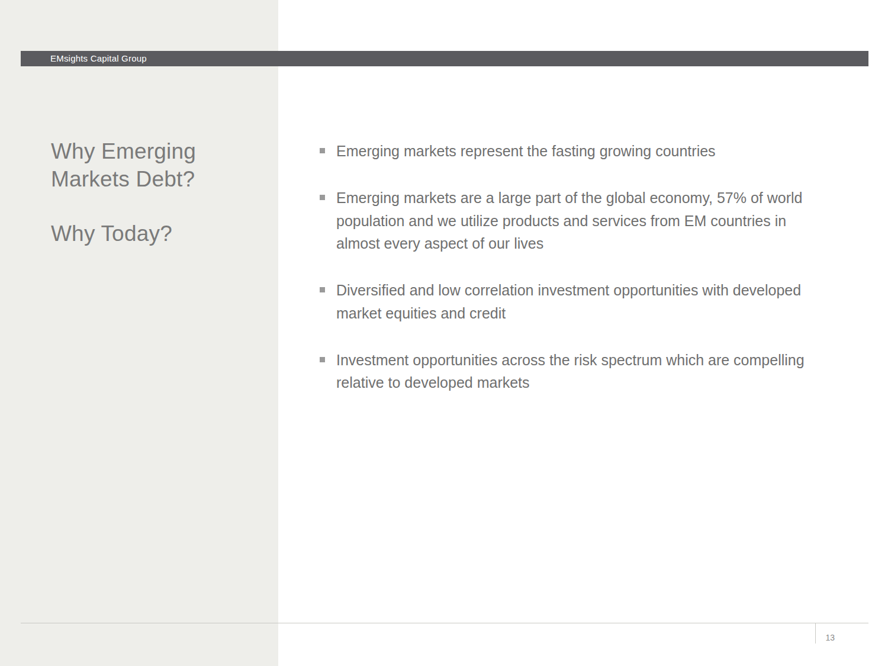EMsights Capital Group
Why Emerging Markets Debt? Why Today?
Emerging markets represent the fasting growing countries
Emerging markets are a large part of the global economy, 57% of world population and we utilize products and services from EM countries in almost every aspect of our lives
Diversified and low correlation investment opportunities with developed market equities and credit
Investment opportunities across the risk spectrum which are compelling relative to developed markets
13